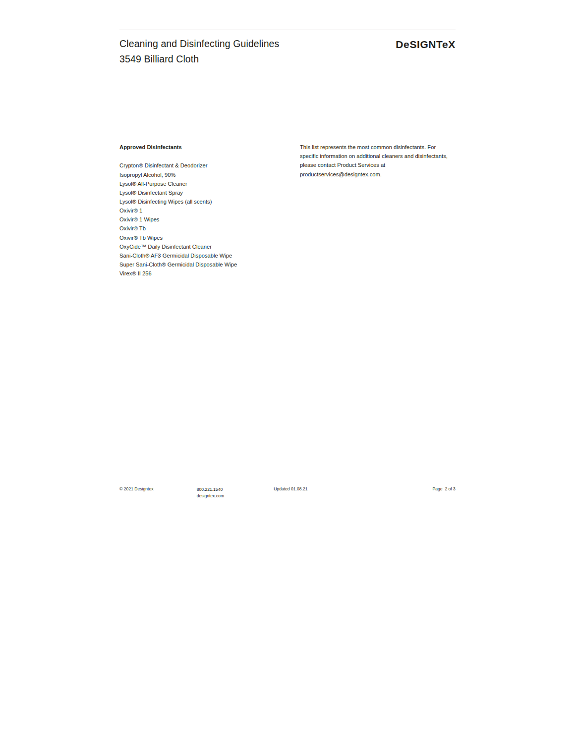Cleaning and Disinfecting Guidelines
3549 Billiard Cloth
De SIGNTe X
Approved Disinfectants
Crypton® Disinfectant & Deodorizer
Isopropyl Alcohol, 90%
Lysol® All-Purpose Cleaner
Lysol® Disinfectant Spray
Lysol® Disinfecting Wipes (all scents)
Oxivir® 1
Oxivir® 1 Wipes
Oxivir® Tb
Oxivir® Tb Wipes
OxyCide™ Daily Disinfectant Cleaner
Sani-Cloth® AF3 Germicidal Disposable Wipe
Super Sani-Cloth® Germicidal Disposable Wipe
Virex® II 256
This list represents the most common disinfectants. For specific information on additional cleaners and disinfectants, please contact Product Services at productservices@designtex.com.
© 2021 Designtex
800.221.1540
designtex.com
Updated 01.08.21
Page 2 of 3